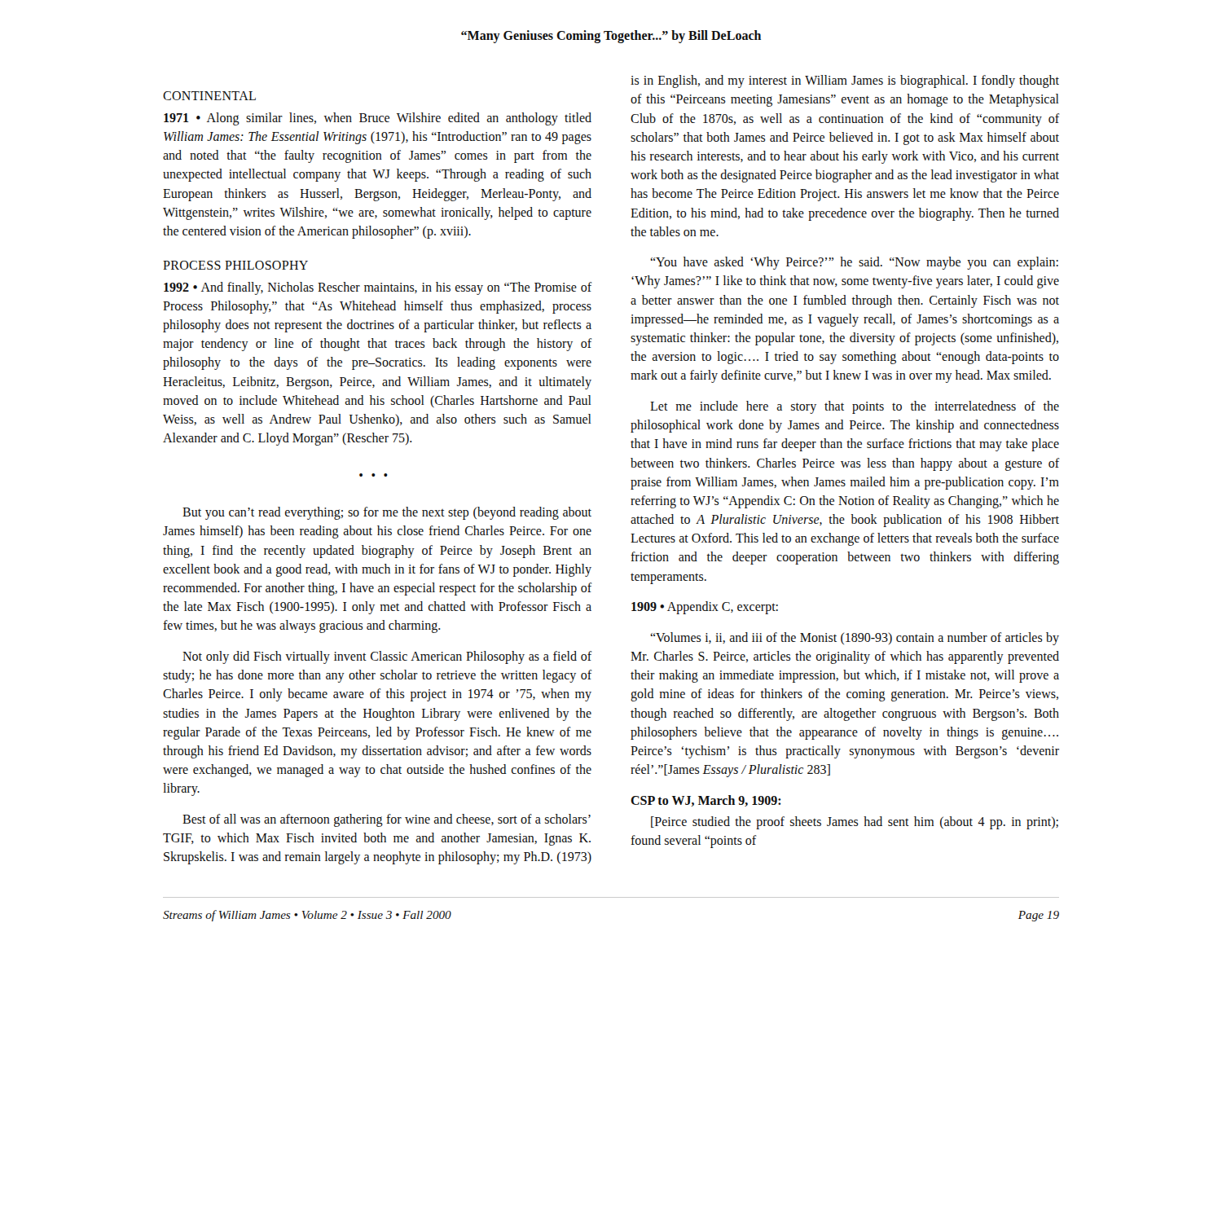“Many Geniuses Coming Together...” by Bill DeLoach
Continental
1971 • Along similar lines, when Bruce Wilshire edited an anthology titled William James: The Essential Writings (1971), his “Introduction” ran to 49 pages and noted that “the faulty recognition of James” comes in part from the unexpected intellectual company that WJ keeps. “Through a reading of such European thinkers as Husserl, Bergson, Heidegger, Merleau-Ponty, and Wittgenstein,” writes Wilshire, “we are, somewhat ironically, helped to capture the centered vision of the American philosopher” (p. xviii).
Process Philosophy
1992 • And finally, Nicholas Rescher maintains, in his essay on “The Promise of Process Philosophy,” that “As Whitehead himself thus emphasized, process philosophy does not represent the doctrines of a particular thinker, but reflects a major tendency or line of thought that traces back through the history of philosophy to the days of the pre–Socratics. Its leading exponents were Heracleitus, Leibnitz, Bergson, Peirce, and William James, and it ultimately moved on to include Whitehead and his school (Charles Hartshorne and Paul Weiss, as well as Andrew Paul Ushenko), and also others such as Samuel Alexander and C. Lloyd Morgan” (Rescher 75).
•••
But you can’t read everything; so for me the next step (beyond reading about James himself) has been reading about his close friend Charles Peirce. For one thing, I find the recently updated biography of Peirce by Joseph Brent an excellent book and a good read, with much in it for fans of WJ to ponder. Highly recommended. For another thing, I have an especial respect for the scholarship of the late Max Fisch (1900-1995). I only met and chatted with Professor Fisch a few times, but he was always gracious and charming.
Not only did Fisch virtually invent Classic American Philosophy as a field of study; he has done more than any other scholar to retrieve the written legacy of Charles Peirce. I only became aware of this project in 1974 or ’75, when my studies in the James Papers at the Houghton Library were enlivened by the regular Parade of the Texas Peirceans, led by Professor Fisch. He knew of me through his friend Ed Davidson, my dissertation advisor; and after a few words were exchanged, we managed a way to chat outside the hushed confines of the library.
Best of all was an afternoon gathering for wine and cheese, sort of a scholars’ TGIF, to which Max Fisch invited both me and another Jamesian, Ignas K. Skrupskelis. I was and remain largely a neophyte in philosophy; my Ph.D. (1973) is in English, and my interest in William James is biographical. I fondly thought of this “Peirceans meeting Jamesians” event as an homage to the Metaphysical Club of the 1870s, as well as a continuation of the kind of “community of scholars” that both James and Peirce believed in. I got to ask Max himself about his research interests, and to hear about his early work with Vico, and his current work both as the designated Peirce biographer and as the lead investigator in what has become The Peirce Edition Project. His answers let me know that the Peirce Edition, to his mind, had to take precedence over the biography. Then he turned the tables on me.
“You have asked ‘Why Peirce?’” he said. “Now maybe you can explain: ‘Why James?’” I like to think that now, some twenty-five years later, I could give a better answer than the one I fumbled through then. Certainly Fisch was not impressed—he reminded me, as I vaguely recall, of James’s shortcomings as a systematic thinker: the popular tone, the diversity of projects (some unfinished), the aversion to logic…. I tried to say something about “enough data-points to mark out a fairly definite curve,” but I knew I was in over my head. Max smiled.
Let me include here a story that points to the interrelatedness of the philosophical work done by James and Peirce. The kinship and connectedness that I have in mind runs far deeper than the surface frictions that may take place between two thinkers. Charles Peirce was less than happy about a gesture of praise from William James, when James mailed him a pre-publication copy. I’m referring to WJ’s “Appendix C: On the Notion of Reality as Changing,” which he attached to A Pluralistic Universe, the book publication of his 1908 Hibbert Lectures at Oxford. This led to an exchange of letters that reveals both the surface friction and the deeper cooperation between two thinkers with differing temperaments.
1909 • Appendix C, excerpt:
“Volumes i, ii, and iii of the Monist (1890-93) contain a number of articles by Mr. Charles S. Peirce, articles the originality of which has apparently prevented their making an immediate impression, but which, if I mistake not, will prove a gold mine of ideas for thinkers of the coming generation. Mr. Peirce’s views, though reached so differently, are altogether congruous with Bergson’s. Both philosophers believe that the appearance of novelty in things is genuine…. Peirce’s ‘tychism’ is thus practically synonymous with Bergson’s ‘devenir réel’.”[James Essays / Pluralistic 283]
CSP to WJ, March 9, 1909:
[Peirce studied the proof sheets James had sent him (about 4 pp. in print); found several “points of
Streams of William James • Volume 2 • Issue 3 • Fall 2000 Page 19